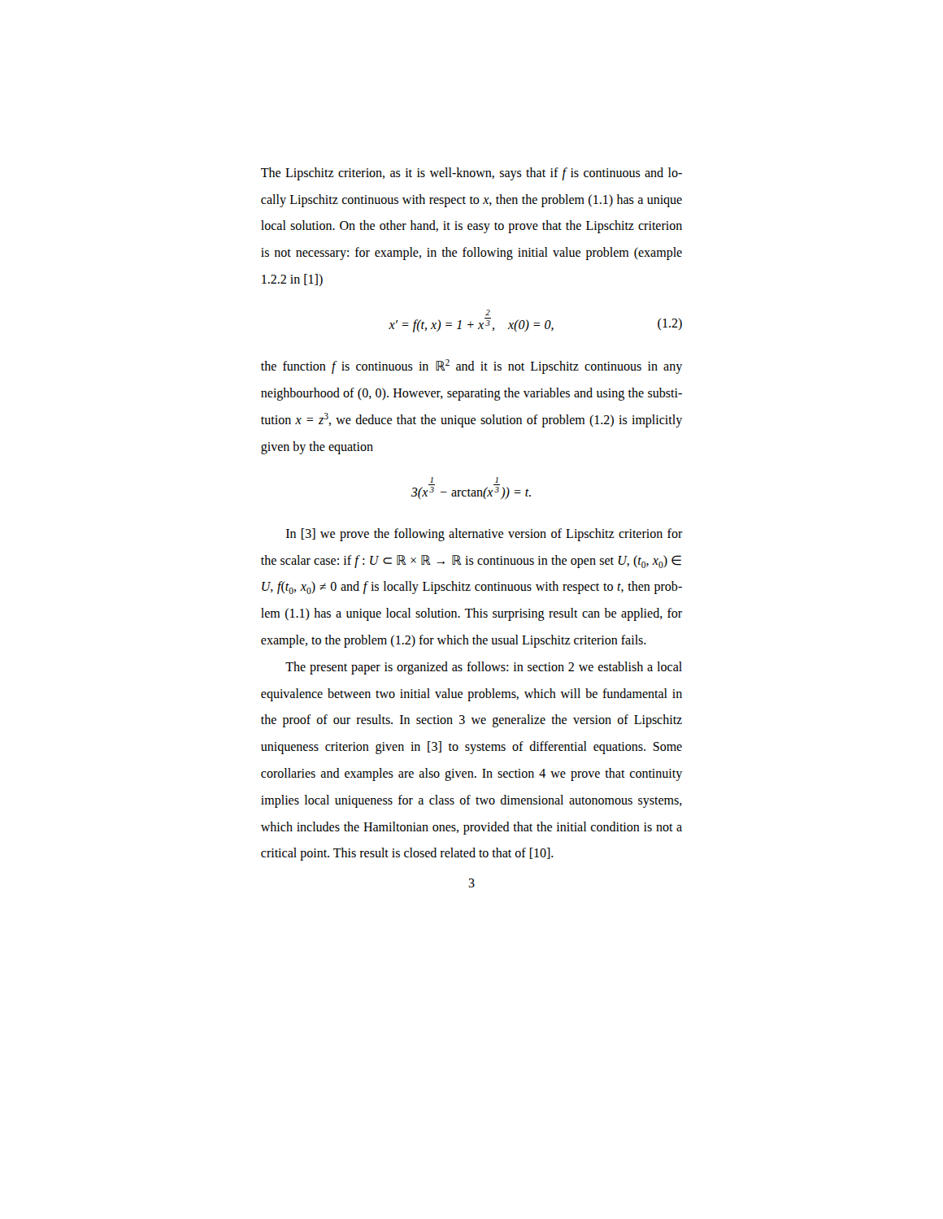The Lipschitz criterion, as it is well-known, says that if f is continuous and locally Lipschitz continuous with respect to x, then the problem (1.1) has a unique local solution. On the other hand, it is easy to prove that the Lipschitz criterion is not necessary: for example, in the following initial value problem (example 1.2.2 in [1])
x′ = f(t, x) = 1 + x23, x(0) = 0, (1.2)
the function f is continuous in ℝ2 and it is not Lipschitz continuous in any neighbourhood of (0, 0). However, separating the variables and using the substitution x = z3, we deduce that the unique solution of problem (1.2) is implicitly given by the equation
3(x13 − arctan(x13)) = t.
In [3] we prove the following alternative version of Lipschitz criterion for the scalar case: if f : U ⊂ ℝ × ℝ → ℝ is continuous in the open set U, (t0, x0) ∈ U, f(t0, x0) ≠ 0 and f is locally Lipschitz continuous with respect to t, then problem (1.1) has a unique local solution. This surprising result can be applied, for example, to the problem (1.2) for which the usual Lipschitz criterion fails.
The present paper is organized as follows: in section 2 we establish a local equivalence between two initial value problems, which will be fundamental in the proof of our results. In section 3 we generalize the version of Lipschitz uniqueness criterion given in [3] to systems of differential equations. Some corollaries and examples are also given. In section 4 we prove that continuity implies local uniqueness for a class of two dimensional autonomous systems, which includes the Hamiltonian ones, provided that the initial condition is not a critical point. This result is closed related to that of [10].
3